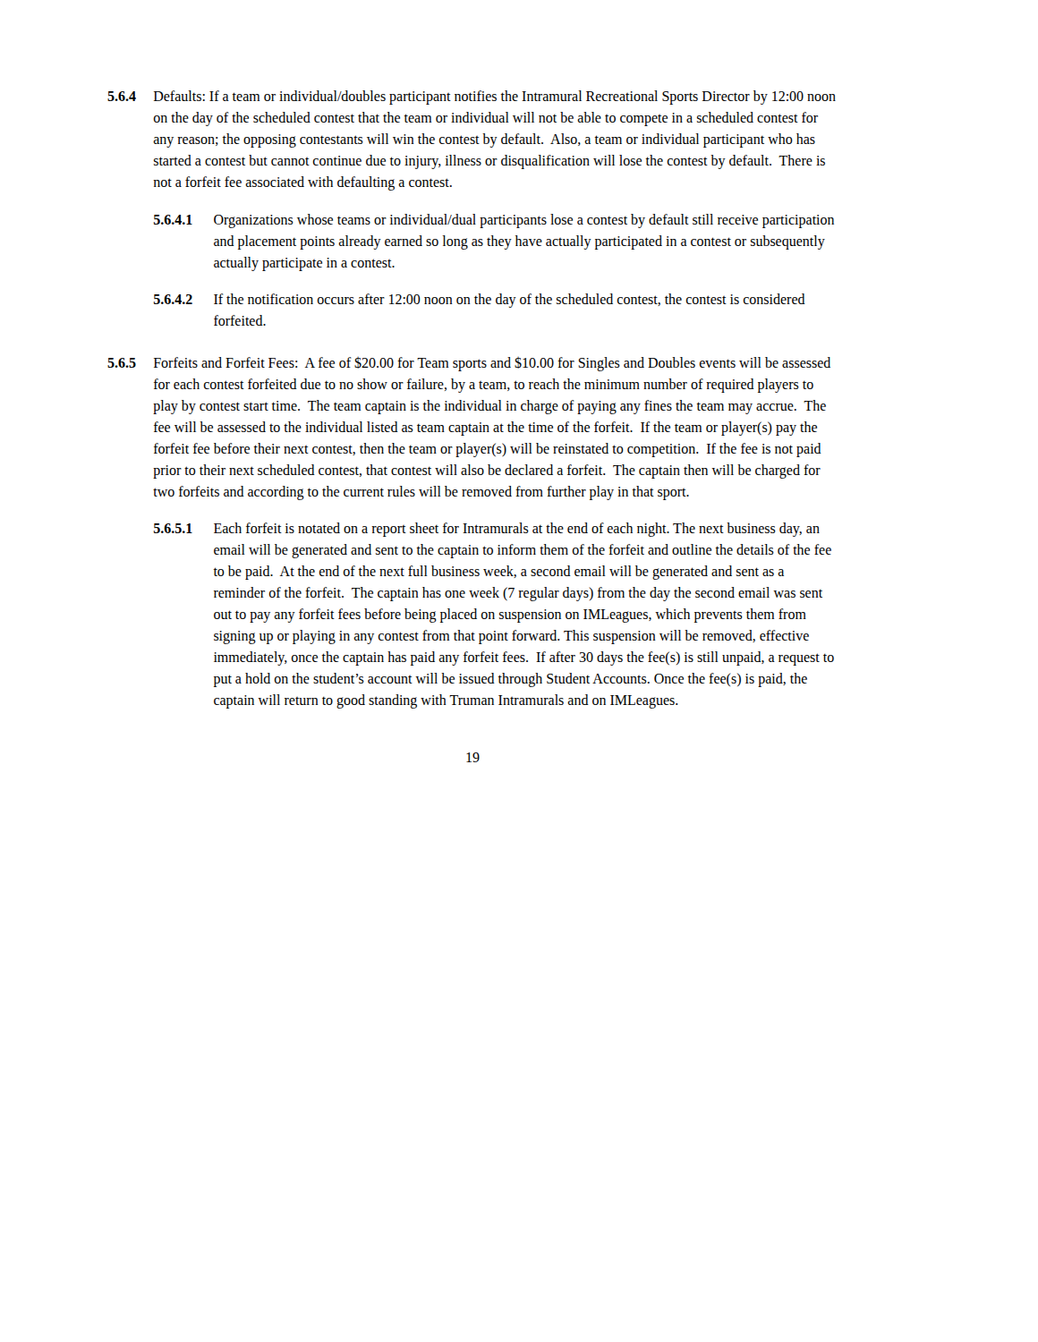5.6.4
Defaults: If a team or individual/doubles participant notifies the Intramural Recreational Sports Director by 12:00 noon on the day of the scheduled contest that the team or individual will not be able to compete in a scheduled contest for any reason; the opposing contestants will win the contest by default. Also, a team or individual participant who has started a contest but cannot continue due to injury, illness or disqualification will lose the contest by default. There is not a forfeit fee associated with defaulting a contest.
5.6.4.1
Organizations whose teams or individual/dual participants lose a contest by default still receive participation and placement points already earned so long as they have actually participated in a contest or subsequently actually participate in a contest.
5.6.4.2
If the notification occurs after 12:00 noon on the day of the scheduled contest, the contest is considered forfeited.
5.6.5
Forfeits and Forfeit Fees: A fee of $20.00 for Team sports and $10.00 for Singles and Doubles events will be assessed for each contest forfeited due to no show or failure, by a team, to reach the minimum number of required players to play by contest start time. The team captain is the individual in charge of paying any fines the team may accrue. The fee will be assessed to the individual listed as team captain at the time of the forfeit. If the team or player(s) pay the forfeit fee before their next contest, then the team or player(s) will be reinstated to competition. If the fee is not paid prior to their next scheduled contest, that contest will also be declared a forfeit. The captain then will be charged for two forfeits and according to the current rules will be removed from further play in that sport.
5.6.5.1
Each forfeit is notated on a report sheet for Intramurals at the end of each night. The next business day, an email will be generated and sent to the captain to inform them of the forfeit and outline the details of the fee to be paid. At the end of the next full business week, a second email will be generated and sent as a reminder of the forfeit. The captain has one week (7 regular days) from the day the second email was sent out to pay any forfeit fees before being placed on suspension on IMLeagues, which prevents them from signing up or playing in any contest from that point forward. This suspension will be removed, effective immediately, once the captain has paid any forfeit fees. If after 30 days the fee(s) is still unpaid, a request to put a hold on the student’s account will be issued through Student Accounts. Once the fee(s) is paid, the captain will return to good standing with Truman Intramurals and on IMLeagues.
19